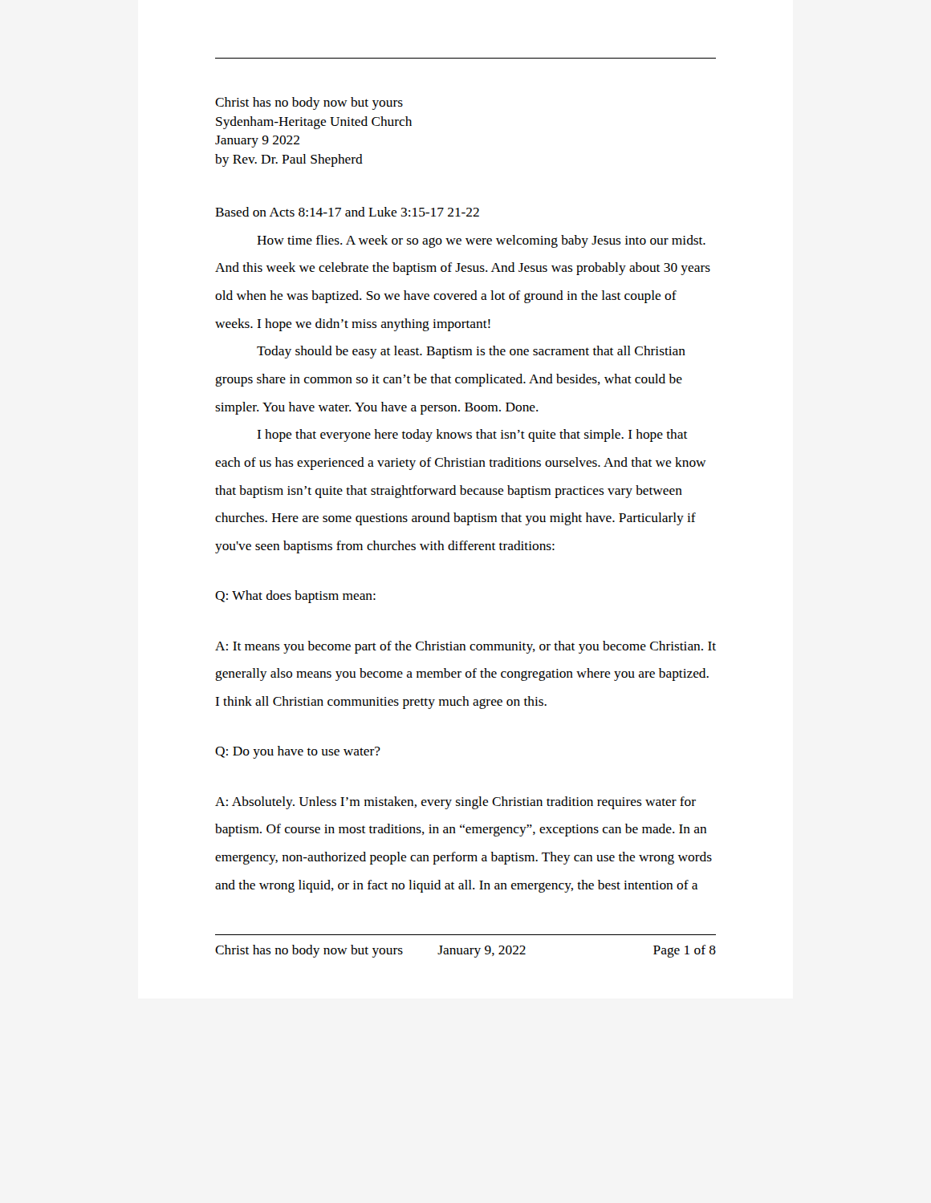Christ has no body now but yours
Sydenham-Heritage United Church
January 9 2022
by Rev. Dr. Paul Shepherd
Based on Acts 8:14-17 and Luke 3:15-17 21-22
How time flies. A week or so ago we were welcoming baby Jesus into our midst. And this week we celebrate the baptism of Jesus. And Jesus was probably about 30 years old when he was baptized. So we have covered a lot of ground in the last couple of weeks. I hope we didn’t miss anything important!
Today should be easy at least. Baptism is the one sacrament that all Christian groups share in common so it can’t be that complicated. And besides, what could be simpler. You have water. You have a person. Boom. Done.
I hope that everyone here today knows that isn’t quite that simple. I hope that each of us has experienced a variety of Christian traditions ourselves. And that we know that baptism isn’t quite that straightforward because baptism practices vary between churches. Here are some questions around baptism that you might have. Particularly if you've seen baptisms from churches with different traditions:
Q: What does baptism mean:
A: It means you become part of the Christian community, or that you become Christian. It generally also means you become a member of the congregation where you are baptized. I think all Christian communities pretty much agree on this.
Q: Do you have to use water?
A: Absolutely. Unless I’m mistaken, every single Christian tradition requires water for baptism. Of course in most traditions, in an “emergency”, exceptions can be made. In an emergency, non-authorized people can perform a baptism. They can use the wrong words and the wrong liquid, or in fact no liquid at all. In an emergency, the best intention of a
Christ has no body now but yours January 9, 2022
Page 1 of 8